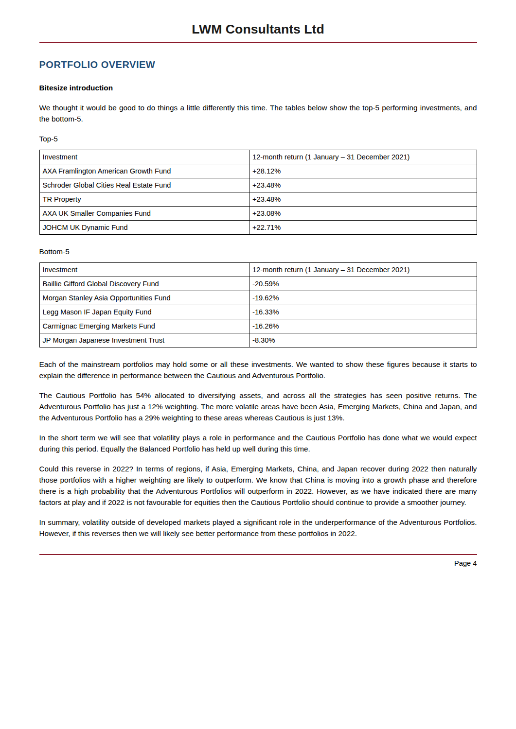LWM Consultants Ltd
PORTFOLIO OVERVIEW
Bitesize introduction
We thought it would be good to do things a little differently this time. The tables below show the top-5 performing investments, and the bottom-5.
Top-5
| Investment | 12-month return (1 January – 31 December 2021) |
| AXA Framlington American Growth Fund | +28.12% |
| Schroder Global Cities Real Estate Fund | +23.48% |
| TR Property | +23.48% |
| AXA UK Smaller Companies Fund | +23.08% |
| JOHCM UK Dynamic Fund | +22.71% |
Bottom-5
| Investment | 12-month return (1 January – 31 December 2021) |
| Baillie Gifford Global Discovery Fund | -20.59% |
| Morgan Stanley Asia Opportunities Fund | -19.62% |
| Legg Mason IF Japan Equity Fund | -16.33% |
| Carmignac Emerging Markets Fund | -16.26% |
| JP Morgan Japanese Investment Trust | -8.30% |
Each of the mainstream portfolios may hold some or all these investments. We wanted to show these figures because it starts to explain the difference in performance between the Cautious and Adventurous Portfolio.
The Cautious Portfolio has 54% allocated to diversifying assets, and across all the strategies has seen positive returns. The Adventurous Portfolio has just a 12% weighting. The more volatile areas have been Asia, Emerging Markets, China and Japan, and the Adventurous Portfolio has a 29% weighting to these areas whereas Cautious is just 13%.
In the short term we will see that volatility plays a role in performance and the Cautious Portfolio has done what we would expect during this period. Equally the Balanced Portfolio has held up well during this time.
Could this reverse in 2022? In terms of regions, if Asia, Emerging Markets, China, and Japan recover during 2022 then naturally those portfolios with a higher weighting are likely to outperform. We know that China is moving into a growth phase and therefore there is a high probability that the Adventurous Portfolios will outperform in 2022. However, as we have indicated there are many factors at play and if 2022 is not favourable for equities then the Cautious Portfolio should continue to provide a smoother journey.
In summary, volatility outside of developed markets played a significant role in the underperformance of the Adventurous Portfolios. However, if this reverses then we will likely see better performance from these portfolios in 2022.
Page 4